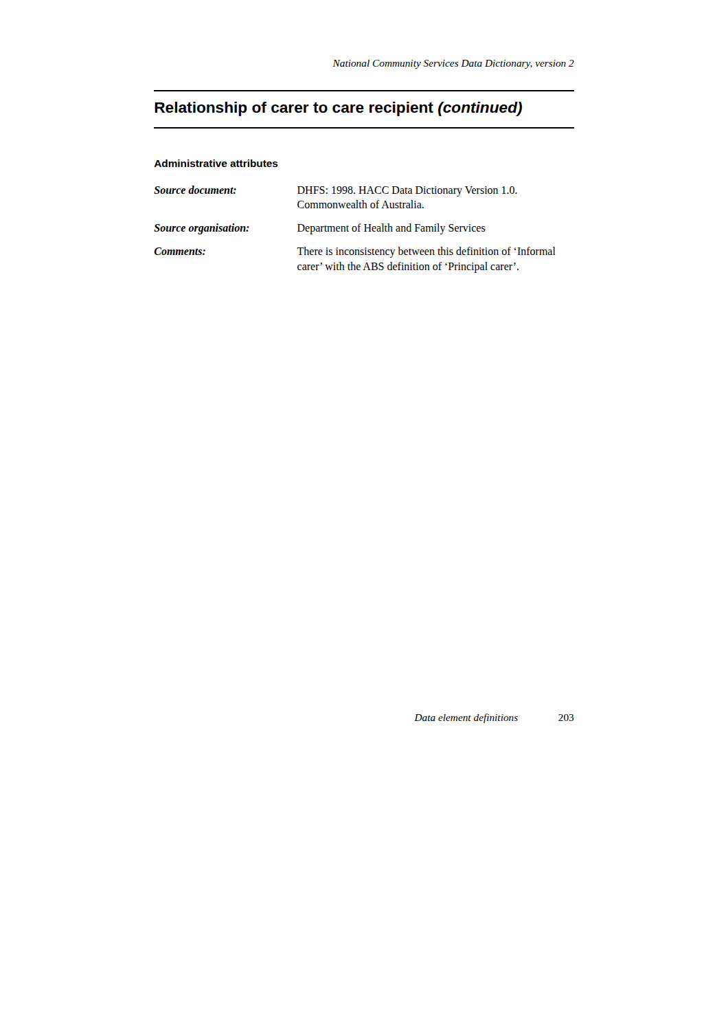National Community Services Data Dictionary, version 2
Relationship of carer to care recipient (continued)
Administrative attributes
| Source document: | DHFS: 1998. HACC Data Dictionary Version 1.0. Commonwealth of Australia. |
| Source organisation: | Department of Health and Family Services |
| Comments: | There is inconsistency between this definition of ‘Informal carer’ with the ABS definition of ‘Principal carer’. |
Data element definitions 203